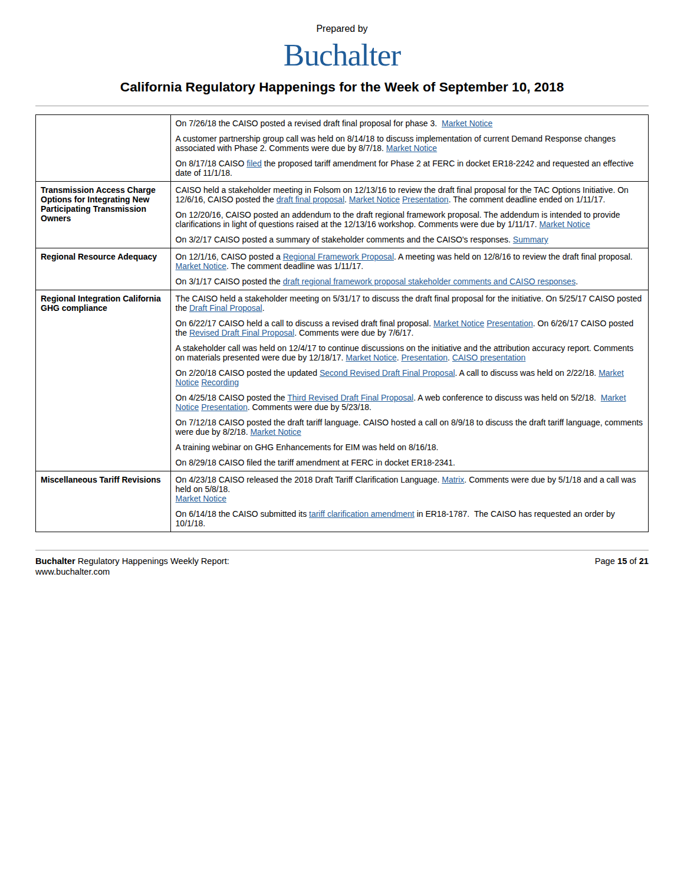Prepared by
Buchalter
California Regulatory Happenings for the Week of September 10, 2018
| | On 7/26/18 the CAISO posted a revised draft final proposal for phase 3. Market Notice A customer partnership group call was held on 8/14/18 to discuss implementation of current Demand Response changes associated with Phase 2. Comments were due by 8/7/18. Market Notice On 8/17/18 CAISO filed the proposed tariff amendment for Phase 2 at FERC in docket ER18-2242 and requested an effective date of 11/1/18. |
| Transmission Access Charge Options for Integrating New Participating Transmission Owners | CAISO held a stakeholder meeting in Folsom on 12/13/16 to review the draft final proposal for the TAC Options Initiative. On 12/6/16, CAISO posted the draft final proposal . Market Notice Presentation . The comment deadline ended on 1/11/17. On 12/20/16, CAISO posted an addendum to the draft regional framework proposal. The addendum is intended to provide clarifications in light of questions raised at the 12/13/16 workshop. Comments were due by 1/11/17. Market Notice On 3/2/17 CAISO posted a summary of stakeholder comments and the CAISO's responses. Summary |
| Regional Resource Adequacy | On 12/1/16, CAISO posted a Regional Framework Proposal . A meeting was held on 12/8/16 to review the draft final proposal. Market Notice . The comment deadline was 1/11/17. On 3/1/17 CAISO posted the draft regional framework proposal stakeholder comments and CAISO responses . |
| Regional Integration California GHG compliance | The CAISO held a stakeholder meeting on 5/31/17 to discuss the draft final proposal for the initiative. On 5/25/17 CAISO posted the Draft Final Proposal . On 6/22/17 CAISO held a call to discuss a revised draft final proposal. Market Notice Presentation . On 6/26/17 CAISO posted the Revised Draft Final Proposal . Comments were due by 7/6/17. A stakeholder call was held on 12/4/17 to continue discussions on the initiative and the attribution accuracy report. Comments on materials presented were due by 12/18/17. Market Notice . Presentation . CAISO presentation On 2/20/18 CAISO posted the updated Second Revised Draft Final Proposal . A call to discuss was held on 2/22/18. Market Notice Recording On 4/25/18 CAISO posted the Third Revised Draft Final Proposal . A web conference to discuss was held on 5/2/18. Market Notice Presentation . Comments were due by 5/23/18. On 7/12/18 CAISO posted the draft tariff language. CAISO hosted a call on 8/9/18 to discuss the draft tariff language, comments were due by 8/2/18. Market Notice A training webinar on GHG Enhancements for EIM was held on 8/16/18. On 8/29/18 CAISO filed the tariff amendment at FERC in docket ER18-2341. |
| Miscellaneous Tariff Revisions | On 4/23/18 CAISO released the 2018 Draft Tariff Clarification Language. Matrix . Comments were due by 5/1/18 and a call was held on 5/8/18. Market Notice On 6/14/18 the CAISO submitted its tariff clarification amendment in ER18-1787. The CAISO has requested an order by 10/1/18. |
Buchalter Regulatory Happenings Weekly Report:
Page 15 of 21
www.buchalter.com